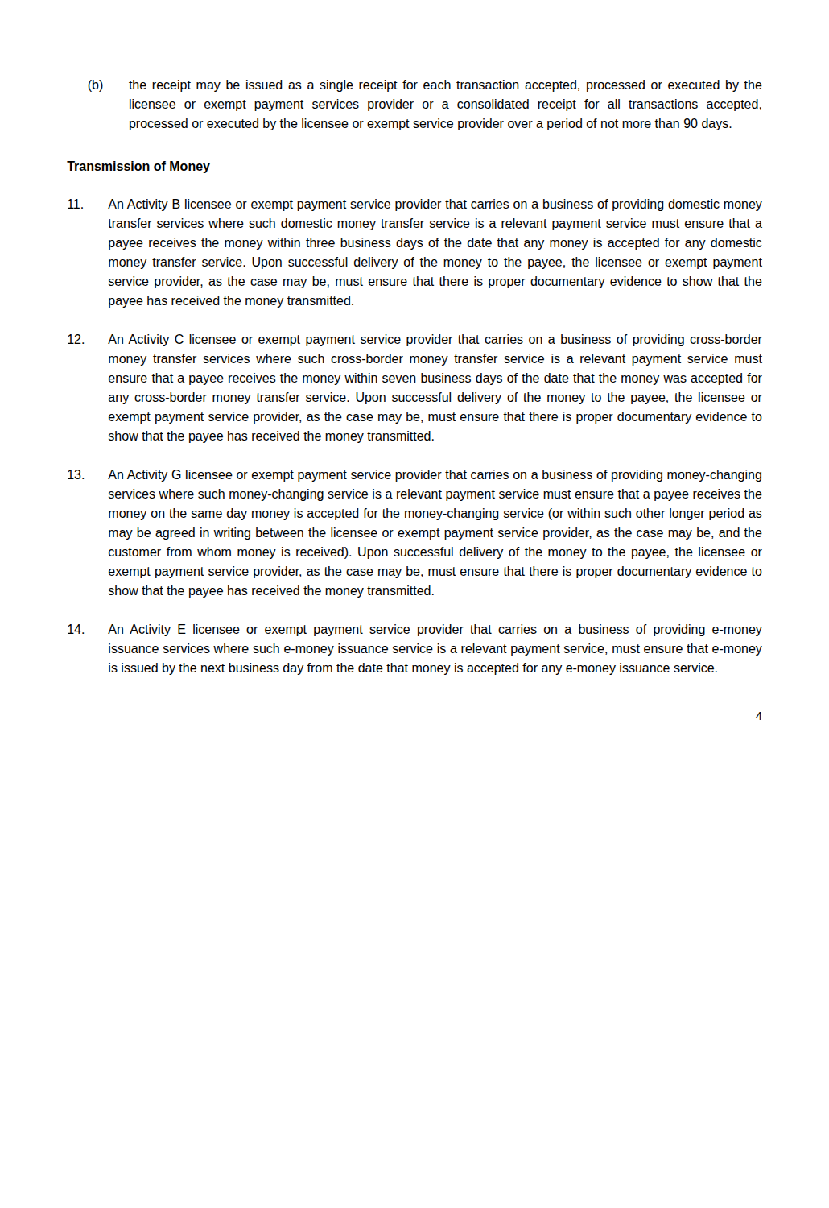(b)
the receipt may be issued as a single receipt for each transaction accepted, processed or executed by the licensee or exempt payment services provider or a consolidated receipt for all transactions accepted, processed or executed by the licensee or exempt service provider over a period of not more than 90 days.
Transmission of Money
11.
An Activity B licensee or exempt payment service provider that carries on a business of providing domestic money transfer services where such domestic money transfer service is a relevant payment service must ensure that a payee receives the money within three business days of the date that any money is accepted for any domestic money transfer service. Upon successful delivery of the money to the payee, the licensee or exempt payment service provider, as the case may be, must ensure that there is proper documentary evidence to show that the payee has received the money transmitted.
12.
An Activity C licensee or exempt payment service provider that carries on a business of providing cross-border money transfer services where such cross-border money transfer service is a relevant payment service must ensure that a payee receives the money within seven business days of the date that the money was accepted for any cross-border money transfer service. Upon successful delivery of the money to the payee, the licensee or exempt payment service provider, as the case may be, must ensure that there is proper documentary evidence to show that the payee has received the money transmitted.
13.
An Activity G licensee or exempt payment service provider that carries on a business of providing money-changing services where such money-changing service is a relevant payment service must ensure that a payee receives the money on the same day money is accepted for the money-changing service (or within such other longer period as may be agreed in writing between the licensee or exempt payment service provider, as the case may be, and the customer from whom money is received). Upon successful delivery of the money to the payee, the licensee or exempt payment service provider, as the case may be, must ensure that there is proper documentary evidence to show that the payee has received the money transmitted.
14.
An Activity E licensee or exempt payment service provider that carries on a business of providing e-money issuance services where such e-money issuance service is a relevant payment service, must ensure that e-money is issued by the next business day from the date that money is accepted for any e-money issuance service.
4